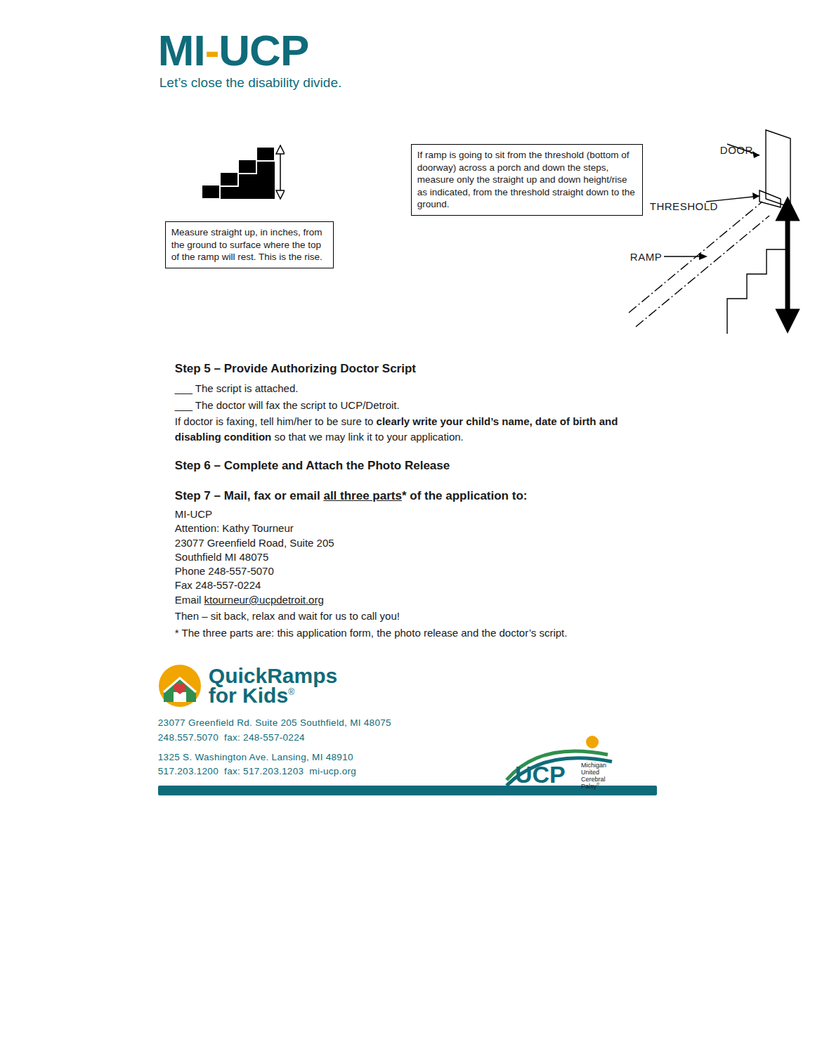MI-UCP
Let’s close the disability divide.
Measure straight up, in inches, from the ground to surface where the top of the ramp will rest. This is the rise.
If ramp is going to sit from the threshold (bottom of doorway) across a porch and down the steps, measure only the straight up and down height/rise as indicated, from the threshold straight down to the ground.
DOOR
THRESHOLD
RAMP
Step 5 – Provide Authorizing Doctor Script
___ The script is attached.
___ The doctor will fax the script to UCP/Detroit.
If doctor is faxing, tell him/her to be sure to clearly write your child’s name, date of birth and disabling condition so that we may link it to your application.
Step 6 – Complete and Attach the Photo Release
Step 7 – Mail, fax or email all three parts* of the application to:
MI-UCP
Attention: Kathy Tourneur
23077 Greenfield Road, Suite 205
Southfield MI 48075
Phone 248-557-5070
Fax 248-557-0224
Email ktourneur@ucpdetroit.org
Then – sit back, relax and wait for us to call you!
* The three parts are: this application form, the photo release and the doctor’s script.
QuickRamps
for Kids®
23077 Greenfield Rd. Suite 205 Southfield, MI 48075
248.557.5070 fax: 248-557-0224 1325 S. Washington Ave. Lansing, MI 48910
517.203.1200 fax: 517.203.1203 mi-ucp.org
UCP Michigan United Cerebral Palsy®